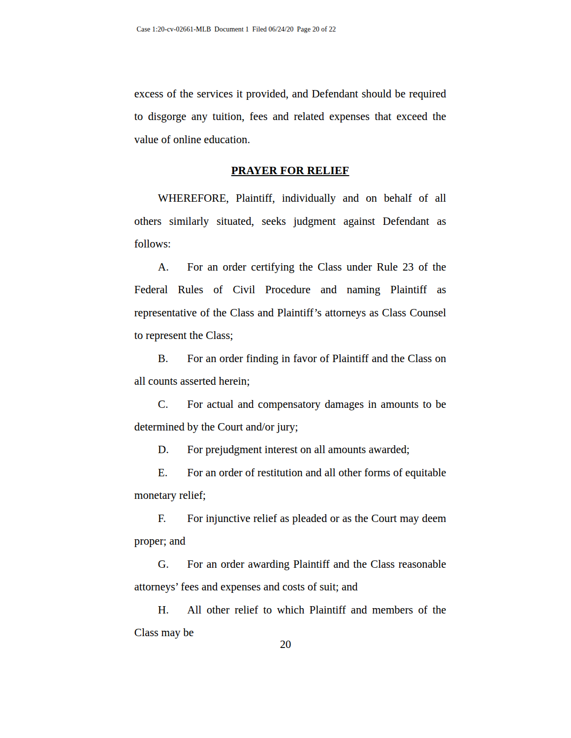Case 1:20-cv-02661-MLB Document 1 Filed 06/24/20 Page 20 of 22
excess of the services it provided, and Defendant should be required to disgorge any tuition, fees and related expenses that exceed the value of online education.
PRAYER FOR RELIEF
WHEREFORE, Plaintiff, individually and on behalf of all others similarly situated, seeks judgment against Defendant as follows:
A. For an order certifying the Class under Rule 23 of the Federal Rules of Civil Procedure and naming Plaintiff as representative of the Class and Plaintiff’s attorneys as Class Counsel to represent the Class;
B. For an order finding in favor of Plaintiff and the Class on all counts asserted herein;
C. For actual and compensatory damages in amounts to be determined by the Court and/or jury;
D. For prejudgment interest on all amounts awarded;
E. For an order of restitution and all other forms of equitable monetary relief;
F. For injunctive relief as pleaded or as the Court may deem proper; and
G. For an order awarding Plaintiff and the Class reasonable attorneys’ fees and expenses and costs of suit; and
H. All other relief to which Plaintiff and members of the Class may be
20